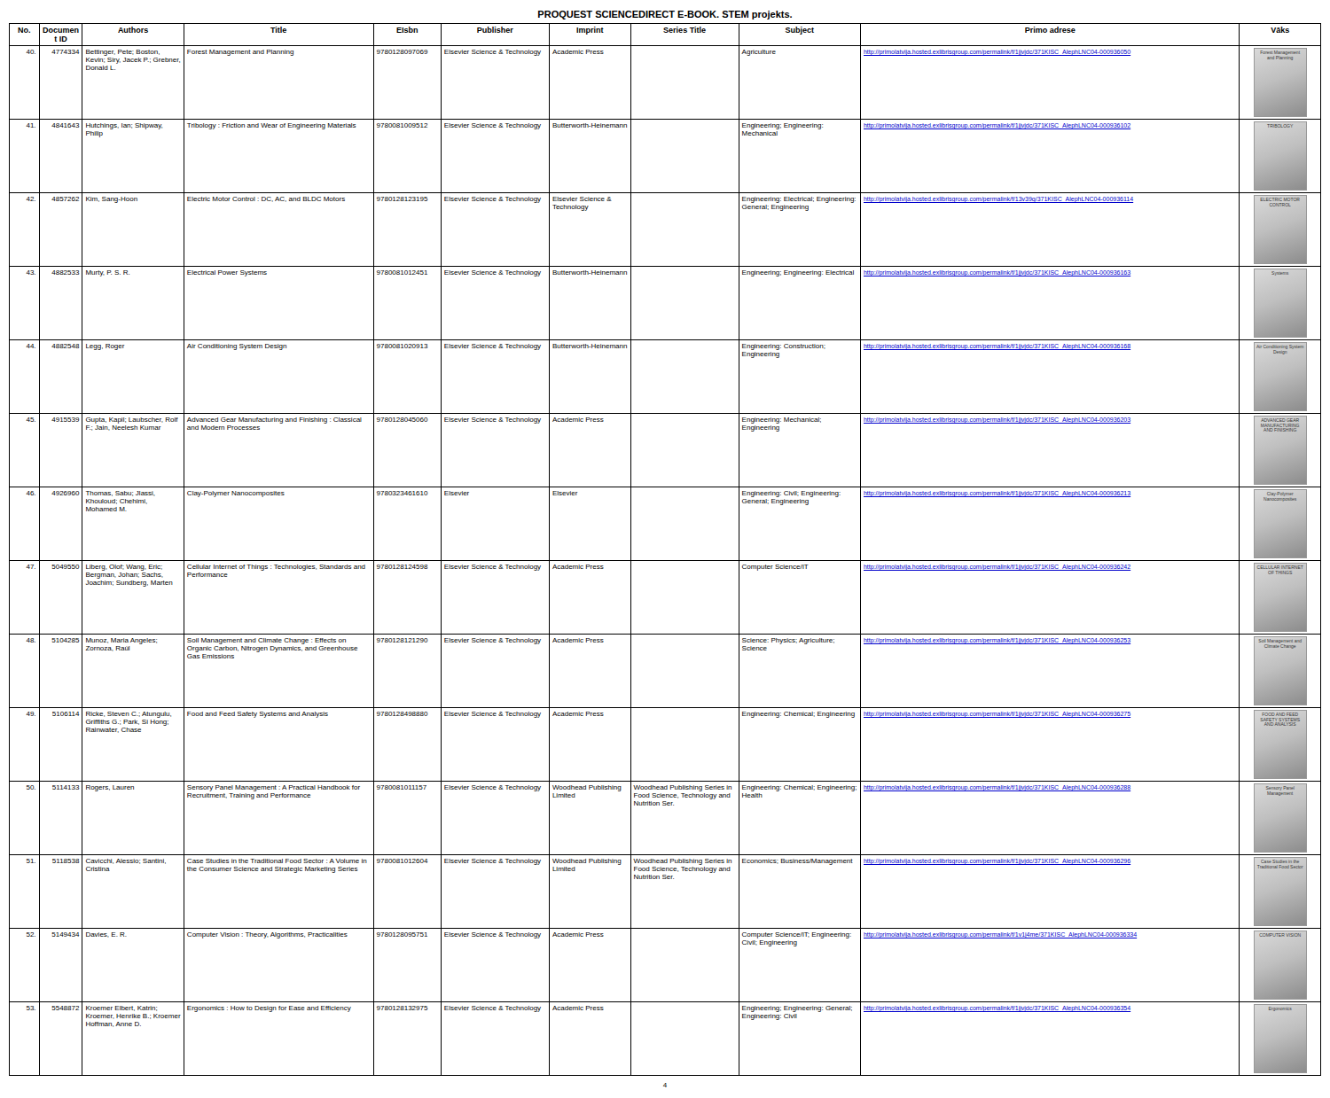PROQUEST SCIENCEDIRECT E-BOOK. STEM projekts.
| No. | Document ID | Authors | Title | EIsbn | Publisher | Imprint | Series Title | Subject | Primo adrese | Vāks |
| --- | --- | --- | --- | --- | --- | --- | --- | --- | --- | --- |
| 40. | 4774334 | Bettinger, Pete; Boston, Kevin; Siry, Jacek P.; Grebner, Donald L. | Forest Management and Planning | 9780128097069 | Elsevier Science & Technology | Academic Press | | Agriculture | http://primolatvija.hosted.exlibrisgroup.com/permalink/f/1jjvjdc/371KISC_AlephLNC04-000936050 | Forest Management and Planning |
| 41. | 4841643 | Hutchings, Ian; Shipway, Philip | Tribology : Friction and Wear of Engineering Materials | 9780081009512 | Elsevier Science & Technology | Butterworth-Heinemann | | Engineering; Engineering: Mechanical | http://primolatvija.hosted.exlibrisgroup.com/permalink/f/1jjvjdc/371KISC_AlephLNC04-000936102 | TRIBOLOGY |
| 42. | 4857262 | Kim, Sang-Hoon | Electric Motor Control : DC, AC, and BLDC Motors | 9780128123195 | Elsevier Science & Technology | Elsevier Science & Technology | | Engineering: Electrical; Engineering: General; Engineering | http://primolatvija.hosted.exlibrisgroup.com/permalink/f/13v39q/371KISC_AlephLNC04-000936114 | ELECTRIC MOTOR CONTROL |
| 43. | 4882533 | Murty, P. S. R. | Electrical Power Systems | 9780081012451 | Elsevier Science & Technology | Butterworth-Heinemann | | Engineering; Engineering: Electrical | http://primolatvija.hosted.exlibrisgroup.com/permalink/f/1jjvjdc/371KISC_AlephLNC04-000936163 | Systems |
| 44. | 4882548 | Legg, Roger | Air Conditioning System Design | 9780081020913 | Elsevier Science & Technology | Butterworth-Heinemann | | Engineering: Construction; Engineering | http://primolatvija.hosted.exlibrisgroup.com/permalink/f/1jjvjdc/371KISC_AlephLNC04-000936168 | Air Conditioning System Design |
| 45. | 4915539 | Gupta, Kapil; Laubscher, Rolf F.; Jain, Neelesh Kumar | Advanced Gear Manufacturing and Finishing : Classical and Modern Processes | 9780128045060 | Elsevier Science & Technology | Academic Press | | Engineering: Mechanical; Engineering | http://primolatvija.hosted.exlibrisgroup.com/permalink/f/1jjvjdc/371KISC_AlephLNC04-000936203 | ADVANCED GEAR MANUFACTURING AND FINISHING |
| 46. | 4926960 | Thomas, Sabu; Jlassi, Khouloud; Chehimi, Mohamed M. | Clay-Polymer Nanocomposites | 9780323461610 | Elsevier | Elsevier | | Engineering: Civil; Engineering: General; Engineering | http://primolatvija.hosted.exlibrisgroup.com/permalink/f/1jjvjdc/371KISC_AlephLNC04-000936213 | Clay-Polymer Nanocomposites |
| 47. | 5049550 | Liberg, Olof; Wang, Eric; Bergman, Johan; Sachs, Joachim; Sundberg, Marten | Cellular Internet of Things : Technologies, Standards and Performance | 9780128124598 | Elsevier Science & Technology | Academic Press | | Computer Science/IT | http://primolatvija.hosted.exlibrisgroup.com/permalink/f/1jjvjdc/371KISC_AlephLNC04-000936242 | CELLULAR INTERNET OF THINGS |
| 48. | 5104285 | Munoz, Maria Angeles; Zornoza, Raúl | Soil Management and Climate Change : Effects on Organic Carbon, Nitrogen Dynamics, and Greenhouse Gas Emissions | 9780128121290 | Elsevier Science & Technology | Academic Press | | Science: Physics; Agriculture; Science | http://primolatvija.hosted.exlibrisgroup.com/permalink/f/1jjvjdc/371KISC_AlephLNC04-000936253 | Soil Management and Climate Change |
| 49. | 5106114 | Ricke, Steven C.; Atungulu, Griffiths G.; Park, Si Hong; Rainwater, Chase | Food and Feed Safety Systems and Analysis | 9780128498880 | Elsevier Science & Technology | Academic Press | | Engineering: Chemical; Engineering | http://primolatvija.hosted.exlibrisgroup.com/permalink/f/1jjvjdc/371KISC_AlephLNC04-000936275 | FOOD AND FEED SAFETY SYSTEMS AND ANALYSIS |
| 50. | 5114133 | Rogers, Lauren | Sensory Panel Management : A Practical Handbook for Recruitment, Training and Performance | 9780081011157 | Elsevier Science & Technology | Woodhead Publishing Limited | Woodhead Publishing Series in Food Science, Technology and Nutrition Ser. | Engineering: Chemical; Engineering; Health | http://primolatvija.hosted.exlibrisgroup.com/permalink/f/1jjvjdc/371KISC_AlephLNC04-000936288 | Sensory Panel Management |
| 51. | 5118538 | Cavicchi, Alessio; Santini, Cristina | Case Studies in the Traditional Food Sector : A Volume in the Consumer Science and Strategic Marketing Series | 9780081012604 | Elsevier Science & Technology | Woodhead Publishing Limited | Woodhead Publishing Series in Food Science, Technology and Nutrition Ser. | Economics; Business/Management | http://primolatvija.hosted.exlibrisgroup.com/permalink/f/1jjvjdc/371KISC_AlephLNC04-000936296 | Case Studies in the Traditional Food Sector |
| 52. | 5149434 | Davies, E. R. | Computer Vision : Theory, Algorithms, Practicalities | 9780128095751 | Elsevier Science & Technology | Academic Press | | Computer Science/IT; Engineering: Civil; Engineering | http://primolatvija.hosted.exlibrisgroup.com/permalink/f/1v1j4me/371KISC_AlephLNC04-000936334 | COMPUTER VISION |
| 53. | 5548872 | Kroemer Elbert, Katrin; Kroemer, Henrike B.; Kroemer Hoffman, Anne D. | Ergonomics : How to Design for Ease and Efficiency | 9780128132975 | Elsevier Science & Technology | Academic Press | | Engineering; Engineering: General; Engineering: Civil | http://primolatvija.hosted.exlibrisgroup.com/permalink/f/1jjvjdc/371KISC_AlephLNC04-000936354 | Ergonomics |
4